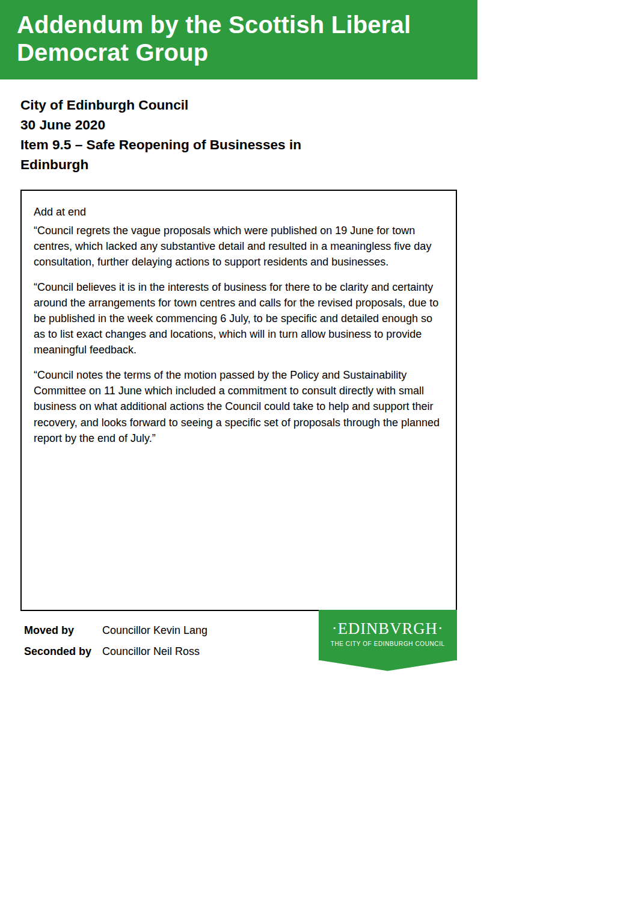Addendum by the Scottish Liberal
Democrat Group
City of Edinburgh Council
30 June 2020
Item 9.5 – Safe Reopening of Businesses in
Edinburgh
Add at end
“Council regrets the vague proposals which were published on 19 June for town centres, which lacked any substantive detail and resulted in a meaningless five day consultation, further delaying actions to support residents and businesses.
“Council believes it is in the interests of business for there to be clarity and certainty around the arrangements for town centres and calls for the revised proposals, due to be published in the week commencing 6 July, to be specific and detailed enough so as to list exact changes and locations, which will in turn allow business to provide meaningful feedback.
“Council notes the terms of the motion passed by the Policy and Sustainability Committee on 11 June which included a commitment to consult directly with small business on what additional actions the Council could take to help and support their recovery, and looks forward to seeing a specific set of proposals through the planned report by the end of July.”
Moved by Councillor Kevin Lang
Seconded by Councillor Neil Ross
·EDINBVRGH·
The City of Edinburgh Council